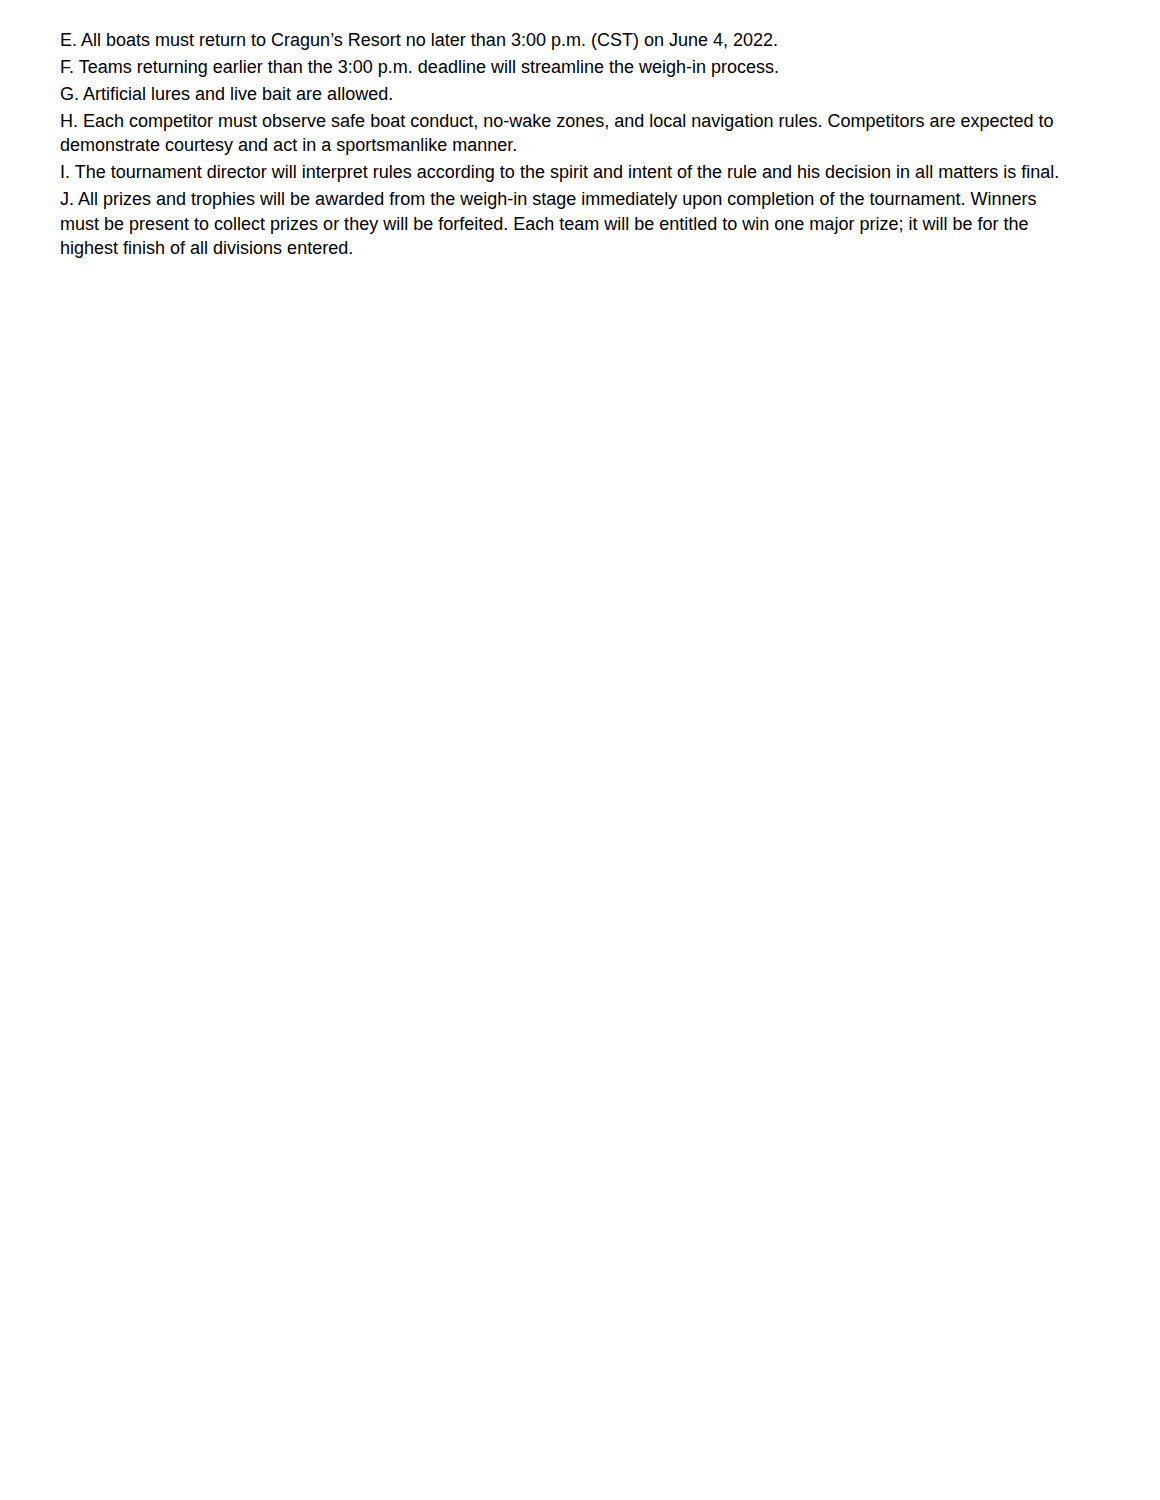E. All boats must return to Cragun’s Resort no later than 3:00 p.m. (CST) on June 4, 2022.
F. Teams returning earlier than the 3:00 p.m. deadline will streamline the weigh-in process.
G. Artificial lures and live bait are allowed.
H. Each competitor must observe safe boat conduct, no-wake zones, and local navigation rules. Competitors are expected to demonstrate courtesy and act in a sportsmanlike manner.
I. The tournament director will interpret rules according to the spirit and intent of the rule and his decision in all matters is final.
J. All prizes and trophies will be awarded from the weigh-in stage immediately upon completion of the tournament. Winners must be present to collect prizes or they will be forfeited. Each team will be entitled to win one major prize; it will be for the highest finish of all divisions entered.